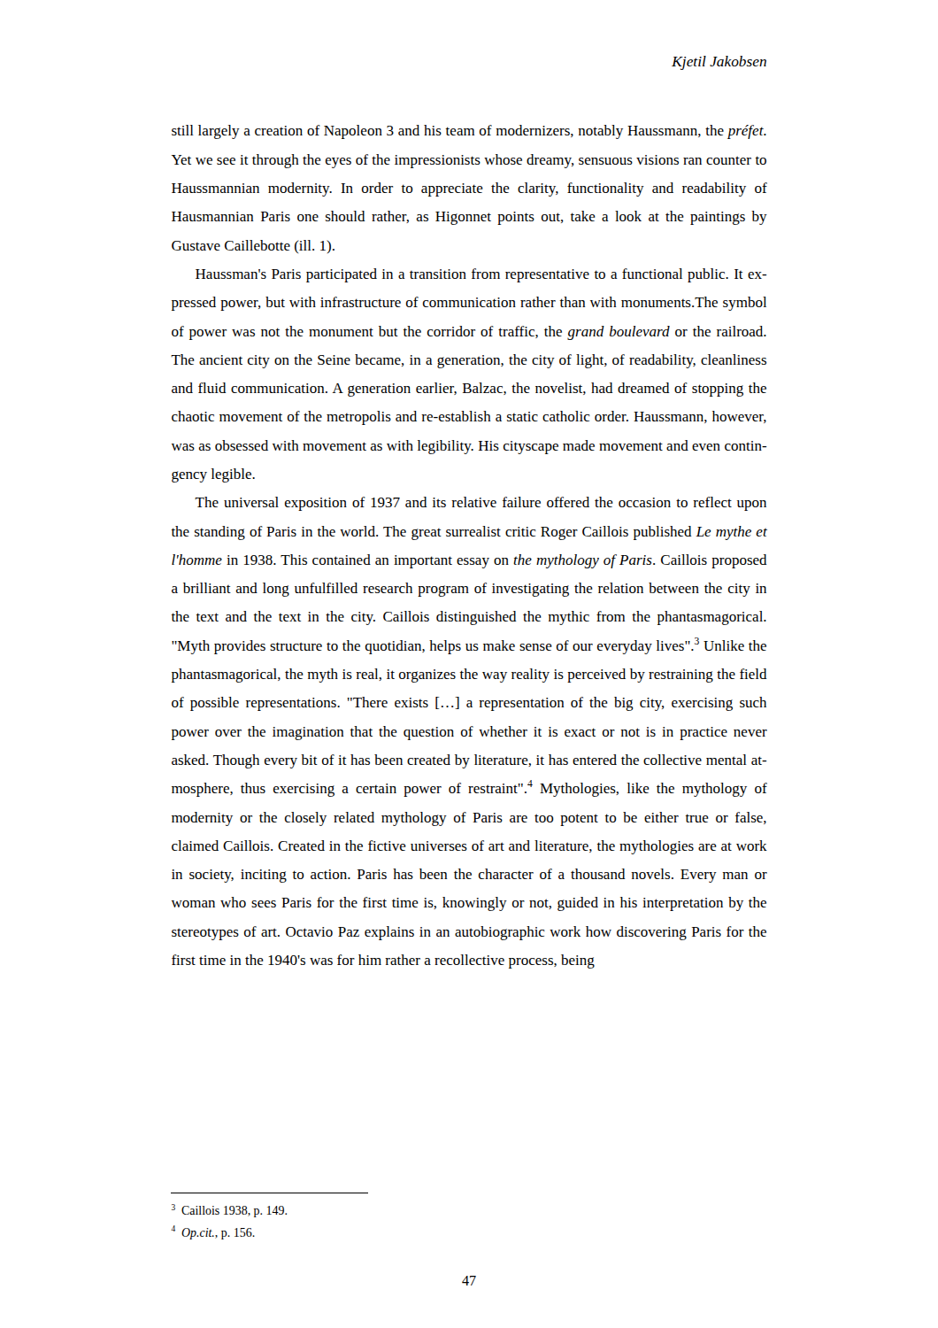Kjetil Jakobsen
still largely a creation of Napoleon 3 and his team of modernizers, notably Haussmann, the préfet. Yet we see it through the eyes of the impressionists whose dreamy, sensuous visions ran counter to Haussmannian modernity. In order to appreciate the clarity, functionality and readability of Hausmannian Paris one should rather, as Higonnet points out, take a look at the paintings by Gustave Caillebotte (ill. 1).
Haussman's Paris participated in a transition from representative to a functional public. It expressed power, but with infrastructure of communication rather than with monuments.The symbol of power was not the monument but the corridor of traffic, the grand boulevard or the railroad. The ancient city on the Seine became, in a generation, the city of light, of readability, cleanliness and fluid communication. A generation earlier, Balzac, the novelist, had dreamed of stopping the chaotic movement of the metropolis and re-establish a static catholic order. Haussmann, however, was as obsessed with movement as with legibility. His cityscape made movement and even contingency legible.
The universal exposition of 1937 and its relative failure offered the occasion to reflect upon the standing of Paris in the world. The great surrealist critic Roger Caillois published Le mythe et l'homme in 1938. This contained an important essay on the mythology of Paris. Caillois proposed a brilliant and long unfulfilled research program of investigating the relation between the city in the text and the text in the city. Caillois distinguished the mythic from the phantasmagorical. "Myth provides structure to the quotidian, helps us make sense of our everyday lives".3 Unlike the phantasmagorical, the myth is real, it organizes the way reality is perceived by restraining the field of possible representations. "There exists […] a representation of the big city, exercising such power over the imagination that the question of whether it is exact or not is in practice never asked. Though every bit of it has been created by literature, it has entered the collective mental atmosphere, thus exercising a certain power of restraint".4 Mythologies, like the mythology of modernity or the closely related mythology of Paris are too potent to be either true or false, claimed Caillois. Created in the fictive universes of art and literature, the mythologies are at work in society, inciting to action. Paris has been the character of a thousand novels. Every man or woman who sees Paris for the first time is, knowingly or not, guided in his interpretation by the stereotypes of art. Octavio Paz explains in an autobiographic work how discovering Paris for the first time in the 1940's was for him rather a recollective process, being
3 Caillois 1938, p. 149.
4 Op.cit., p. 156.
47